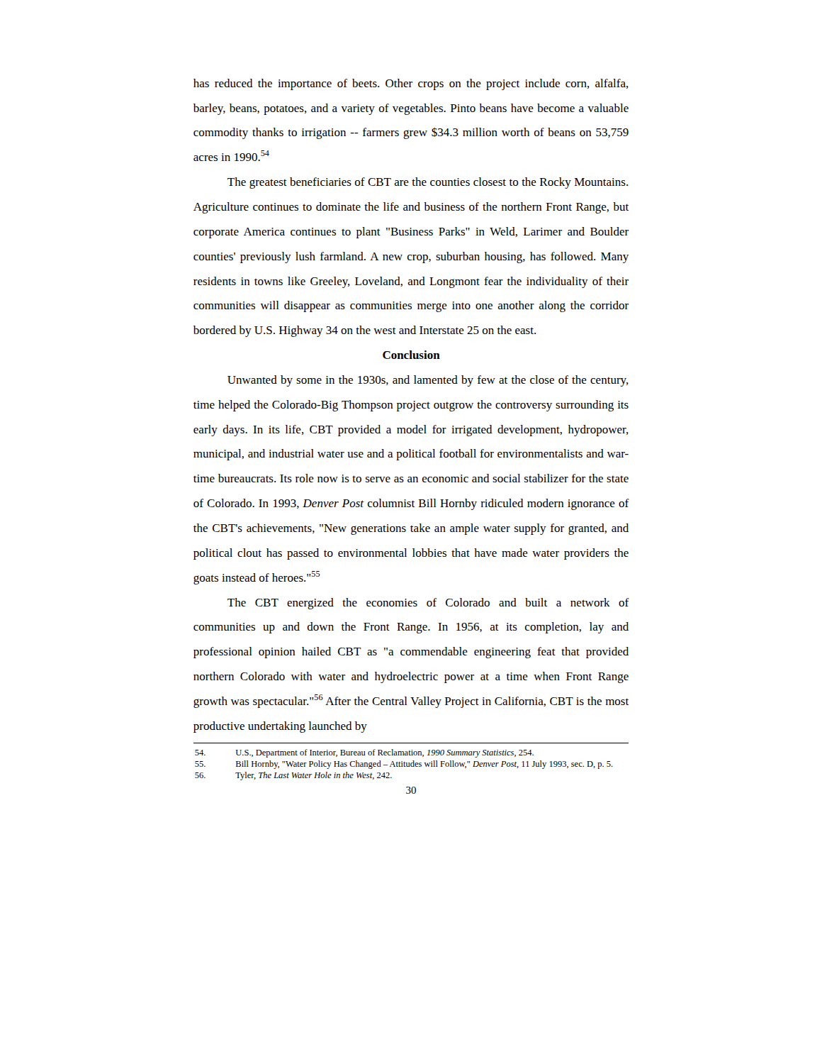has reduced the importance of beets. Other crops on the project include corn, alfalfa, barley, beans, potatoes, and a variety of vegetables. Pinto beans have become a valuable commodity thanks to irrigation -- farmers grew $34.3 million worth of beans on 53,759 acres in 1990.54
The greatest beneficiaries of CBT are the counties closest to the Rocky Mountains. Agriculture continues to dominate the life and business of the northern Front Range, but corporate America continues to plant "Business Parks" in Weld, Larimer and Boulder counties' previously lush farmland. A new crop, suburban housing, has followed. Many residents in towns like Greeley, Loveland, and Longmont fear the individuality of their communities will disappear as communities merge into one another along the corridor bordered by U.S. Highway 34 on the west and Interstate 25 on the east.
Conclusion
Unwanted by some in the 1930s, and lamented by few at the close of the century, time helped the Colorado-Big Thompson project outgrow the controversy surrounding its early days. In its life, CBT provided a model for irrigated development, hydropower, municipal, and industrial water use and a political football for environmentalists and war-time bureaucrats. Its role now is to serve as an economic and social stabilizer for the state of Colorado. In 1993, Denver Post columnist Bill Hornby ridiculed modern ignorance of the CBT's achievements, "New generations take an ample water supply for granted, and political clout has passed to environmental lobbies that have made water providers the goats instead of heroes."55
The CBT energized the economies of Colorado and built a network of communities up and down the Front Range. In 1956, at its completion, lay and professional opinion hailed CBT as "a commendable engineering feat that provided northern Colorado with water and hydroelectric power at a time when Front Range growth was spectacular."56 After the Central Valley Project in California, CBT is the most productive undertaking launched by
54. U.S., Department of Interior, Bureau of Reclamation, 1990 Summary Statistics, 254.
55. Bill Hornby, "Water Policy Has Changed – Attitudes will Follow," Denver Post, 11 July 1993, sec. D, p. 5.
56. Tyler, The Last Water Hole in the West, 242.
30